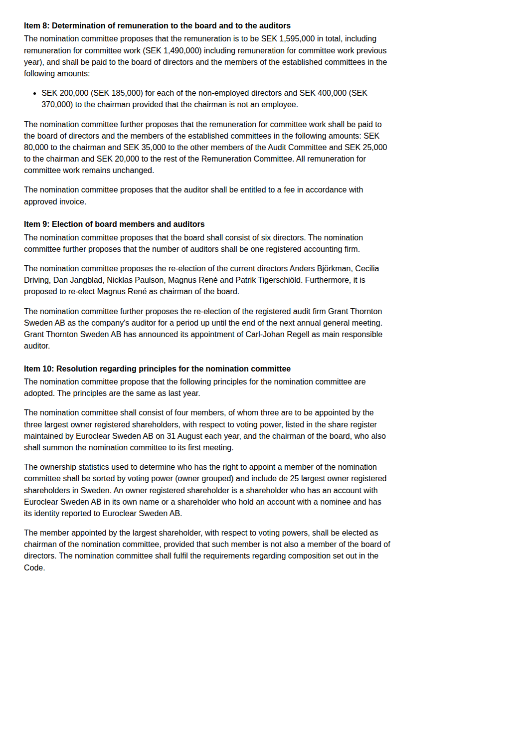Item 8: Determination of remuneration to the board and to the auditors
The nomination committee proposes that the remuneration is to be SEK 1,595,000 in total, including remuneration for committee work (SEK 1,490,000) including remuneration for committee work previous year), and shall be paid to the board of directors and the members of the established committees in the following amounts:
SEK 200,000 (SEK 185,000) for each of the non-employed directors and SEK 400,000 (SEK 370,000) to the chairman provided that the chairman is not an employee.
The nomination committee further proposes that the remuneration for committee work shall be paid to the board of directors and the members of the established committees in the following amounts: SEK 80,000 to the chairman and SEK 35,000 to the other members of the Audit Committee and SEK 25,000 to the chairman and SEK 20,000 to the rest of the Remuneration Committee. All remuneration for committee work remains unchanged.
The nomination committee proposes that the auditor shall be entitled to a fee in accordance with approved invoice.
Item 9: Election of board members and auditors
The nomination committee proposes that the board shall consist of six directors. The nomination committee further proposes that the number of auditors shall be one registered accounting firm.
The nomination committee proposes the re-election of the current directors Anders Björkman, Cecilia Driving, Dan Jangblad, Nicklas Paulson, Magnus René and Patrik Tigerschiöld. Furthermore, it is proposed to re-elect Magnus René as chairman of the board.
The nomination committee further proposes the re-election of the registered audit firm Grant Thornton Sweden AB as the company's auditor for a period up until the end of the next annual general meeting. Grant Thornton Sweden AB has announced its appointment of Carl-Johan Regell as main responsible auditor.
Item 10: Resolution regarding principles for the nomination committee
The nomination committee propose that the following principles for the nomination committee are adopted. The principles are the same as last year.
The nomination committee shall consist of four members, of whom three are to be appointed by the three largest owner registered shareholders, with respect to voting power, listed in the share register maintained by Euroclear Sweden AB on 31 August each year, and the chairman of the board, who also shall summon the nomination committee to its first meeting.
The ownership statistics used to determine who has the right to appoint a member of the nomination committee shall be sorted by voting power (owner grouped) and include de 25 largest owner registered shareholders in Sweden. An owner registered shareholder is a shareholder who has an account with Euroclear Sweden AB in its own name or a shareholder who hold an account with a nominee and has its identity reported to Euroclear Sweden AB.
The member appointed by the largest shareholder, with respect to voting powers, shall be elected as chairman of the nomination committee, provided that such member is not also a member of the board of directors. The nomination committee shall fulfil the requirements regarding composition set out in the Code.